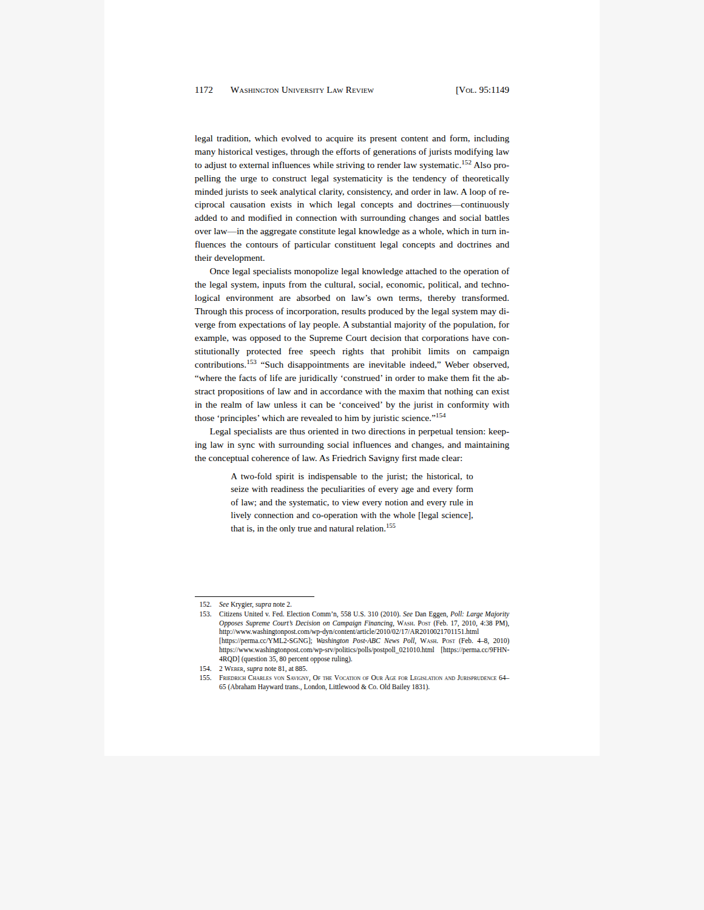1172 Washington University Law Review [Vol. 95:1149
legal tradition, which evolved to acquire its present content and form, including many historical vestiges, through the efforts of generations of jurists modifying law to adjust to external influences while striving to render law systematic.152 Also propelling the urge to construct legal systematicity is the tendency of theoretically minded jurists to seek analytical clarity, consistency, and order in law. A loop of reciprocal causation exists in which legal concepts and doctrines—continuously added to and modified in connection with surrounding changes and social battles over law—in the aggregate constitute legal knowledge as a whole, which in turn influences the contours of particular constituent legal concepts and doctrines and their development.
Once legal specialists monopolize legal knowledge attached to the operation of the legal system, inputs from the cultural, social, economic, political, and technological environment are absorbed on law’s own terms, thereby transformed. Through this process of incorporation, results produced by the legal system may diverge from expectations of lay people. A substantial majority of the population, for example, was opposed to the Supreme Court decision that corporations have constitutionally protected free speech rights that prohibit limits on campaign contributions.153 “Such disappointments are inevitable indeed,” Weber observed, “where the facts of life are juridically ‘construed’ in order to make them fit the abstract propositions of law and in accordance with the maxim that nothing can exist in the realm of law unless it can be ‘conceived’ by the jurist in conformity with those ‘principles’ which are revealed to him by juristic science.”154
Legal specialists are thus oriented in two directions in perpetual tension: keeping law in sync with surrounding social influences and changes, and maintaining the conceptual coherence of law. As Friedrich Savigny first made clear:
A two-fold spirit is indispensable to the jurist; the historical, to seize with readiness the peculiarities of every age and every form of law; and the systematic, to view every notion and every rule in lively connection and co-operation with the whole [legal science], that is, in the only true and natural relation.155
152.
See Krygier, supra note 2.
153.
Citizens United v. Fed. Election Comm’n, 558 U.S. 310 (2010). See Dan Eggen, Poll: Large Majority Opposes Supreme Court’s Decision on Campaign Financing, Wash. Post (Feb. 17, 2010, 4:38 PM), http://www.washingtonpost.com/wp-dyn/content/article/2010/02/17/AR2010021701151.html [https://perma.cc/YML2-SGNG]; Washington Post-ABC News Poll, Wash. Post (Feb. 4–8, 2010) https://www.washingtonpost.com/wp-srv/politics/polls/postpoll_021010.html [https://perma.cc/9FHN-4RQD] (question 35, 80 percent oppose ruling).
154.
2 Weber, supra note 81, at 885.
155.
Friedrich Charles von Savigny, Of the Vocation of Our Age for Legislation and Jurisprudence 64–65 (Abraham Hayward trans., London, Littlewood & Co. Old Bailey 1831).